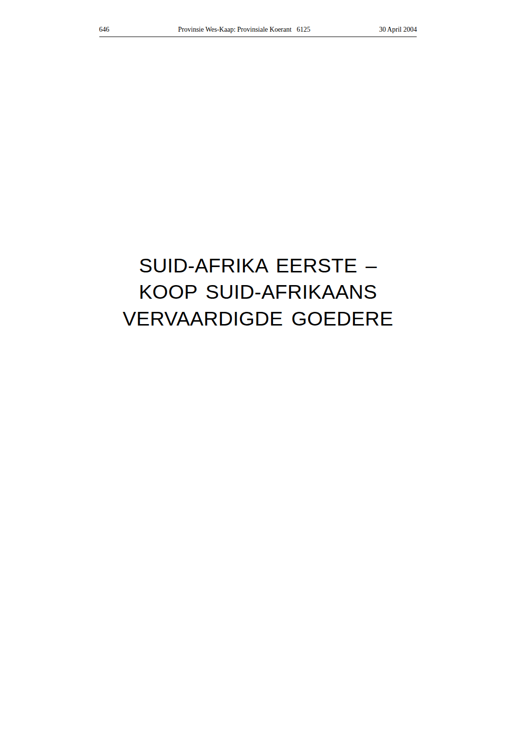646 Provinsie Wes-Kaap: Provinsiale Koerant 6125 30 April 2004
SUID-AFRIKA EERSTE – KOOP SUID-AFRIKAANS VERVAARDIGDE GOEDERE